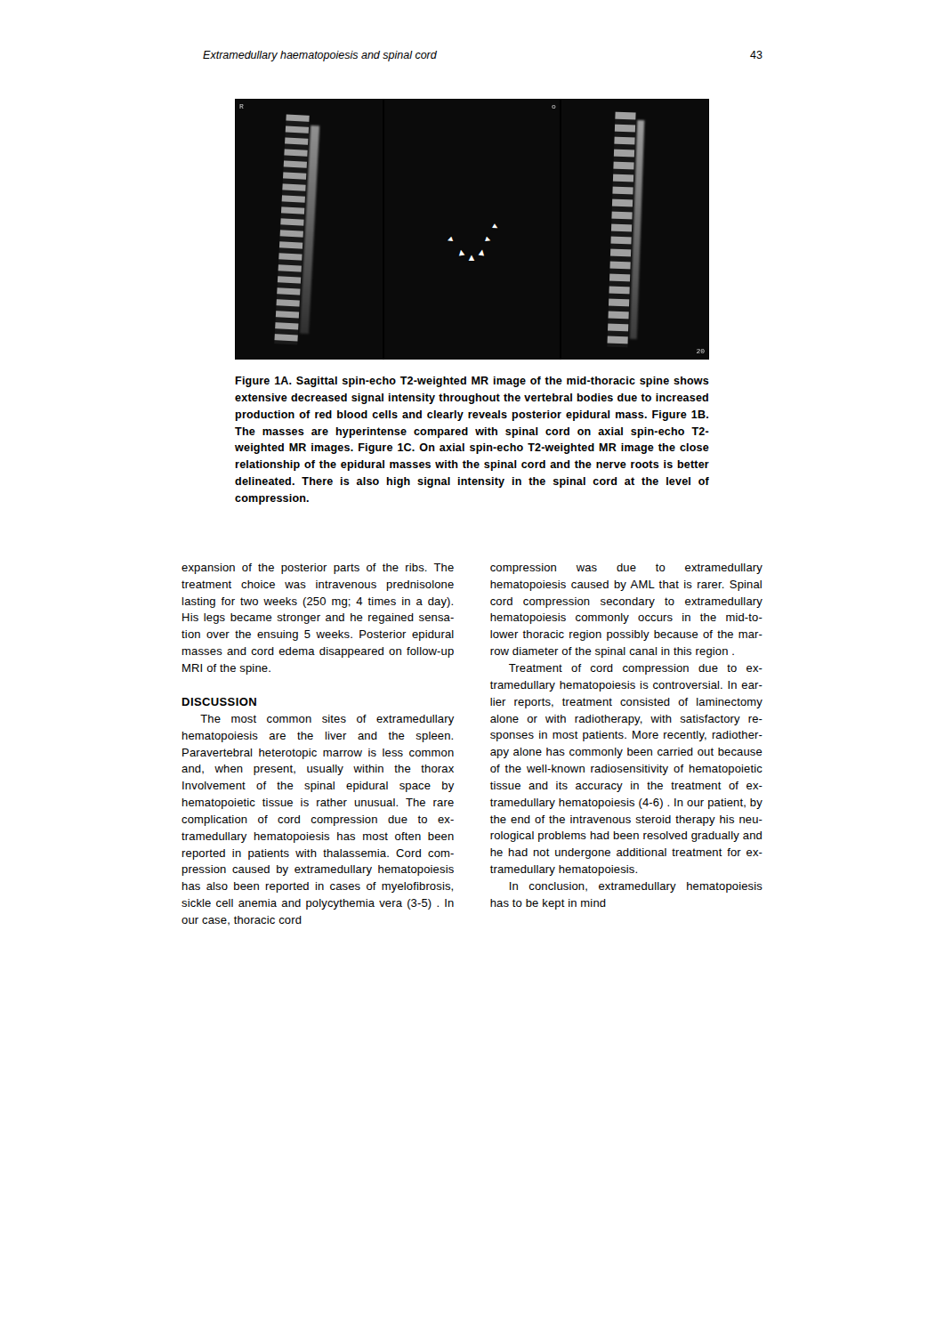Extramedullary haematopoiesis and spinal cord 43
R
o
◂ ▲ ▲ ▲ ▸ ▸
20
Figure 1A. Sagittal spin-echo T2-weighted MR image of the mid-thoracic spine shows extensive decreased signal intensity throughout the vertebral bodies due to increased production of red blood cells and clearly reveals posterior epidural mass. Figure 1B. The masses are hyperintense compared with spinal cord on axial spin-echo T2-weighted MR images. Figure 1C. On axial spin-echo T2-weighted MR image the close relationship of the epidural masses with the spinal cord and the nerve roots is better delineated. There is also high signal intensity in the spinal cord at the level of compression.
expansion of the posterior parts of the ribs. The treatment choice was intravenous prednisolone lasting for two weeks (250 mg; 4 times in a day). His legs became stronger and he regained sensation over the ensuing 5 weeks. Posterior epidural masses and cord edema disappeared on follow-up MRI of the spine.
DISCUSSION
The most common sites of extramedullary hematopoiesis are the liver and the spleen. Paravertebral heterotopic marrow is less common and, when present, usually within the thorax Involvement of the spinal epidural space by hematopoietic tissue is rather unusual. The rare complication of cord compression due to extramedullary hematopoiesis has most often been reported in patients with thalassemia. Cord compression caused by extramedullary hematopoiesis has also been reported in cases of myelofibrosis, sickle cell anemia and polycythemia vera (3-5) . In our case, thoracic cord
compression was due to extramedullary hematopoiesis caused by AML that is rarer. Spinal cord compression secondary to extramedullary hematopoiesis commonly occurs in the mid-to-lower thoracic region possibly because of the marrow diameter of the spinal canal in this region .
Treatment of cord compression due to extramedullary hematopoiesis is controversial. In earlier reports, treatment consisted of laminectomy alone or with radiotherapy, with satisfactory responses in most patients. More recently, radiotherapy alone has commonly been carried out because of the well-known radiosensitivity of hematopoietic tissue and its accuracy in the treatment of extramedullary hematopoiesis (4-6) . In our patient, by the end of the intravenous steroid therapy his neurological problems had been resolved gradually and he had not undergone additional treatment for extramedullary hematopoiesis.
In conclusion, extramedullary hematopoiesis has to be kept in mind